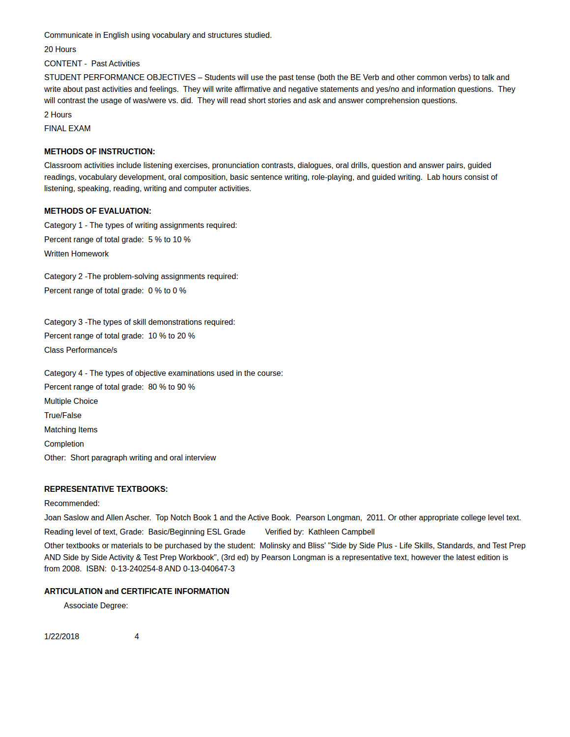Communicate in English using vocabulary and structures studied.
20 Hours
CONTENT - Past Activities
STUDENT PERFORMANCE OBJECTIVES – Students will use the past tense (both the BE Verb and other common verbs) to talk and write about past activities and feelings. They will write affirmative and negative statements and yes/no and information questions. They will contrast the usage of was/were vs. did. They will read short stories and ask and answer comprehension questions.
2 Hours
FINAL EXAM
METHODS OF INSTRUCTION:
Classroom activities include listening exercises, pronunciation contrasts, dialogues, oral drills, question and answer pairs, guided readings, vocabulary development, oral composition, basic sentence writing, role-playing, and guided writing. Lab hours consist of listening, speaking, reading, writing and computer activities.
METHODS OF EVALUATION:
Category 1 - The types of writing assignments required:
Percent range of total grade: 5 % to 10 %
Written Homework
Category 2 -The problem-solving assignments required:
Percent range of total grade: 0 % to 0 %
Category 3 -The types of skill demonstrations required:
Percent range of total grade: 10 % to 20 %
Class Performance/s
Category 4 - The types of objective examinations used in the course:
Percent range of total grade: 80 % to 90 %
Multiple Choice
True/False
Matching Items
Completion
Other: Short paragraph writing and oral interview
REPRESENTATIVE TEXTBOOKS:
Recommended:
Joan Saslow and Allen Ascher. Top Notch Book 1 and the Active Book. Pearson Longman, 2011. Or other appropriate college level text.
Reading level of text, Grade: Basic/Beginning ESL Grade Verified by: Kathleen Campbell
Other textbooks or materials to be purchased by the student: Molinsky and Bliss' "Side by Side Plus - Life Skills, Standards, and Test Prep AND Side by Side Activity & Test Prep Workbook", (3rd ed) by Pearson Longman is a representative text, however the latest edition is from 2008. ISBN: 0-13-240254-8 AND 0-13-040647-3
ARTICULATION and CERTIFICATE INFORMATION
Associate Degree:
1/22/2018 4